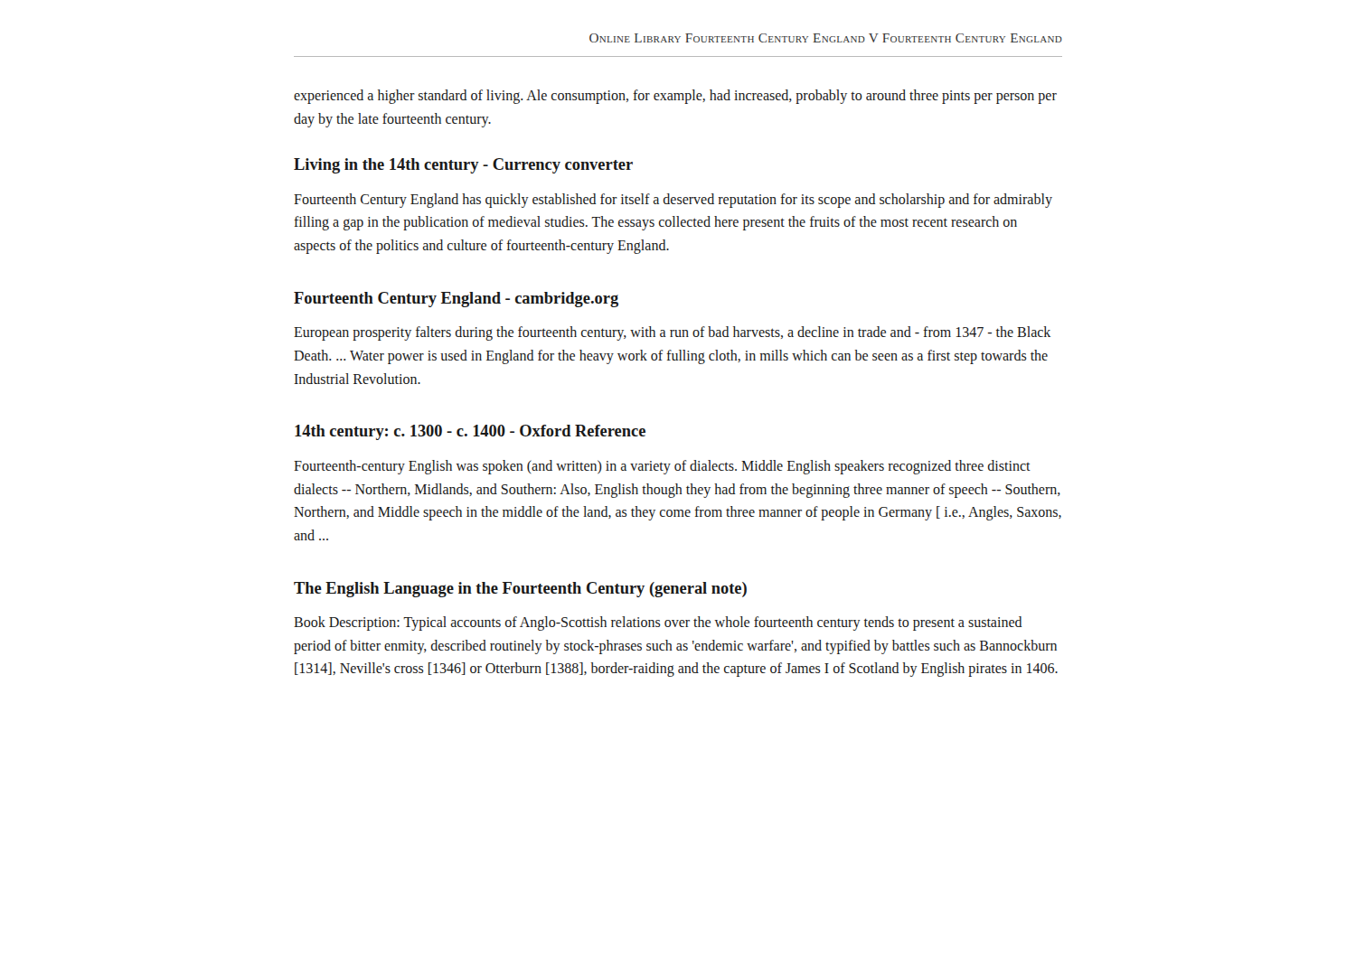Online Library Fourteenth Century England V Fourteenth Century England
experienced a higher standard of living. Ale consumption, for example, had increased, probably to around three pints per person per day by the late fourteenth century.
Living in the 14th century - Currency converter
Fourteenth Century England has quickly established for itself a deserved reputation for its scope and scholarship and for admirably filling a gap in the publication of medieval studies. The essays collected here present the fruits of the most recent research on aspects of the politics and culture of fourteenth-century England.
Fourteenth Century England - cambridge.org
European prosperity falters during the fourteenth century, with a run of bad harvests, a decline in trade and - from 1347 - the Black Death. ... Water power is used in England for the heavy work of fulling cloth, in mills which can be seen as a first step towards the Industrial Revolution.
14th century: c. 1300 - c. 1400 - Oxford Reference
Fourteenth-century English was spoken (and written) in a variety of dialects. Middle English speakers recognized three distinct dialects -- Northern, Midlands, and Southern: Also, English though they had from the beginning three manner of speech -- Southern, Northern, and Middle speech in the middle of the land, as they come from three manner of people in Germany [ i.e., Angles, Saxons, and ...
The English Language in the Fourteenth Century (general note)
Book Description: Typical accounts of Anglo-Scottish relations over the whole fourteenth century tends to present a sustained period of bitter enmity, described routinely by stock-phrases such as 'endemic warfare', and typified by battles such as Bannockburn [1314], Neville's cross [1346] or Otterburn [1388], border-raiding and the capture of James I of Scotland by English pirates in 1406.